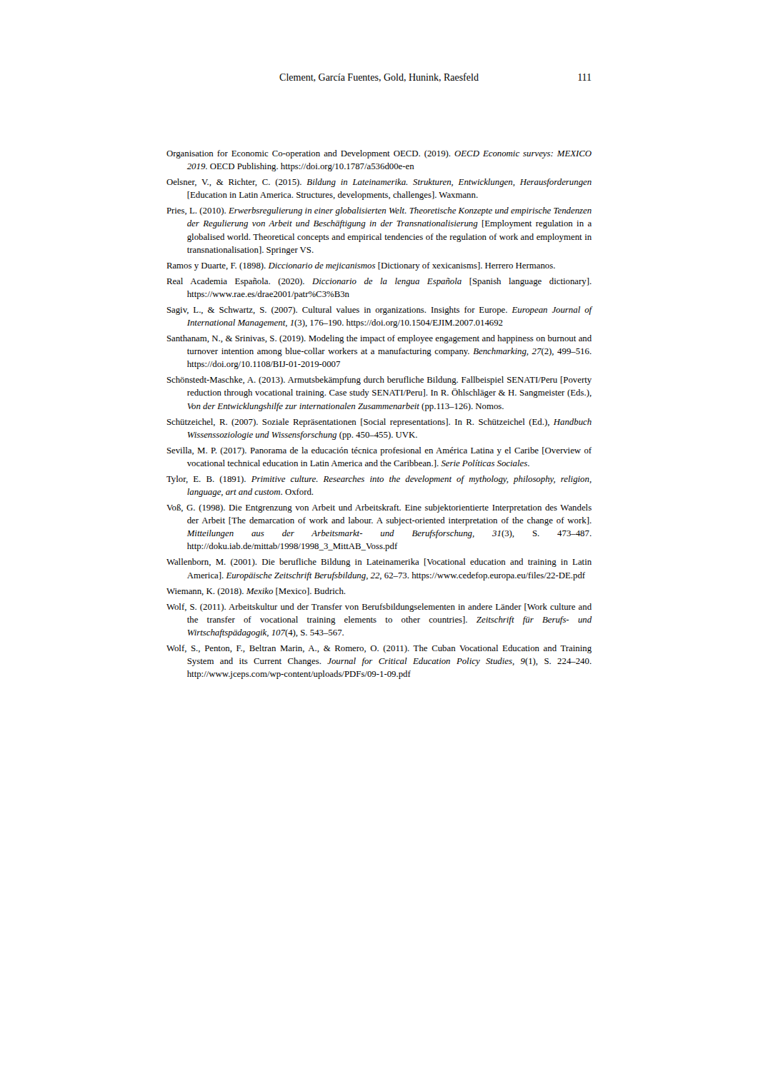Clement, García Fuentes, Gold, Hunink, Raesfeld
111
Organisation for Economic Co-operation and Development OECD. (2019). OECD Economic surveys: MEXICO 2019. OECD Publishing. https://doi.org/10.1787/a536d00e-en
Oelsner, V., & Richter, C. (2015). Bildung in Lateinamerika. Strukturen, Entwicklungen, Herausforderungen [Education in Latin America. Structures, developments, challenges]. Waxmann.
Pries, L. (2010). Erwerbsregulierung in einer globalisierten Welt. Theoretische Konzepte und empirische Tendenzen der Regulierung von Arbeit und Beschäftigung in der Transnationalisierung [Employment regulation in a globalised world. Theoretical concepts and empirical tendencies of the regulation of work and employment in transnationalisation]. Springer VS.
Ramos y Duarte, F. (1898). Diccionario de mejicanismos [Dictionary of xexicanisms]. Herrero Hermanos.
Real Academia Española. (2020). Diccionario de la lengua Española [Spanish language dictionary]. https://www.rae.es/drae2001/patr%C3%B3n
Sagiv, L., & Schwartz, S. (2007). Cultural values in organizations. Insights for Europe. European Journal of International Management, 1(3), 176–190. https://doi.org/10.1504/EJIM.2007.014692
Santhanam, N., & Srinivas, S. (2019). Modeling the impact of employee engagement and happiness on burnout and turnover intention among blue-collar workers at a manufacturing company. Benchmarking, 27(2), 499–516. https://doi.org/10.1108/BIJ-01-2019-0007
Schönstedt-Maschke, A. (2013). Armutsbekämpfung durch berufliche Bildung. Fallbeispiel SENATI/Peru [Poverty reduction through vocational training. Case study SENATI/Peru]. In R. Öhlschläger & H. Sangmeister (Eds.), Von der Entwicklungshilfe zur internationalen Zusammenarbeit (pp.113–126). Nomos.
Schützeichel, R. (2007). Soziale Repräsentationen [Social representations]. In R. Schützeichel (Ed.), Handbuch Wissenssoziologie und Wissensforschung (pp. 450–455). UVK.
Sevilla, M. P. (2017). Panorama de la educación técnica profesional en América Latina y el Caribe [Overview of vocational technical education in Latin America and the Caribbean.]. Serie Políticas Sociales.
Tylor, E. B. (1891). Primitive culture. Researches into the development of mythology, philosophy, religion, language, art and custom. Oxford.
Voß, G. (1998). Die Entgrenzung von Arbeit und Arbeitskraft. Eine subjektorientierte Interpretation des Wandels der Arbeit [The demarcation of work and labour. A subject-oriented interpretation of the change of work]. Mitteilungen aus der Arbeitsmarkt- und Berufsforschung, 31(3), S. 473–487. http://doku.iab.de/mittab/1998/1998_3_MittAB_Voss.pdf
Wallenborn, M. (2001). Die berufliche Bildung in Lateinamerika [Vocational education and training in Latin America]. Europäische Zeitschrift Berufsbildung, 22, 62–73. https://www.cedefop.europa.eu/files/22-DE.pdf
Wiemann, K. (2018). Mexiko [Mexico]. Budrich.
Wolf, S. (2011). Arbeitskultur und der Transfer von Berufsbildungselementen in andere Länder [Work culture and the transfer of vocational training elements to other countries]. Zeitschrift für Berufs- und Wirtschaftspädagogik, 107(4), S. 543–567.
Wolf, S., Penton, F., Beltran Marin, A., & Romero, O. (2011). The Cuban Vocational Education and Training System and its Current Changes. Journal for Critical Education Policy Studies, 9(1), S. 224–240. http://www.jceps.com/wp-content/uploads/PDFs/09-1-09.pdf